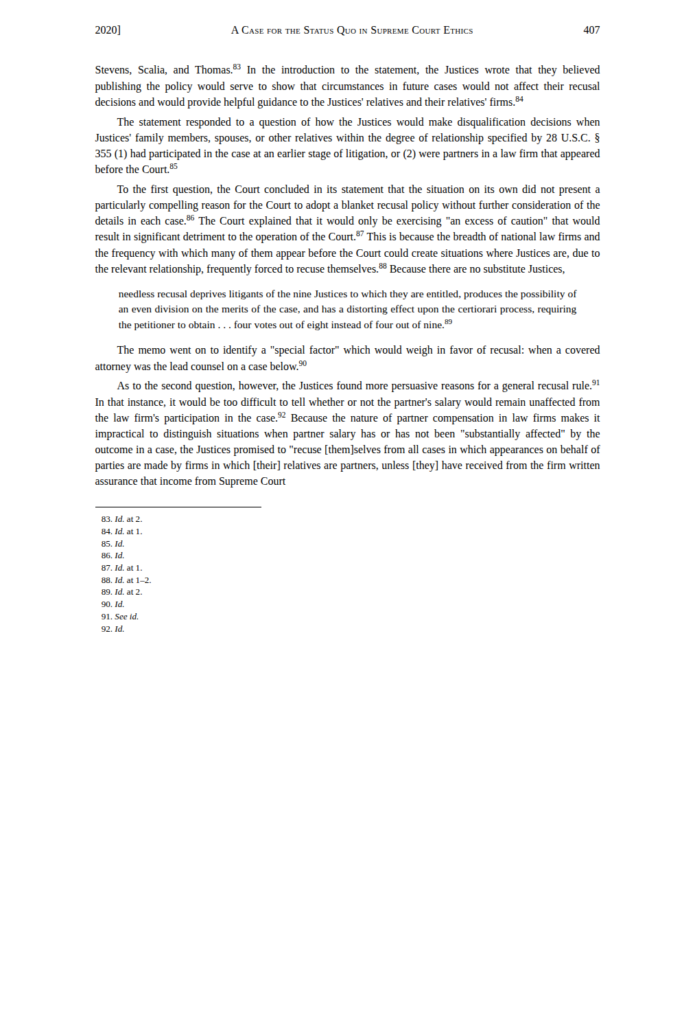2020] A Case for the Status Quo in Supreme Court Ethics 407
Stevens, Scalia, and Thomas.83 In the introduction to the statement, the Justices wrote that they believed publishing the policy would serve to show that circumstances in future cases would not affect their recusal decisions and would provide helpful guidance to the Justices' relatives and their relatives' firms.84
The statement responded to a question of how the Justices would make disqualification decisions when Justices' family members, spouses, or other relatives within the degree of relationship specified by 28 U.S.C. § 355 (1) had participated in the case at an earlier stage of litigation, or (2) were partners in a law firm that appeared before the Court.85
To the first question, the Court concluded in its statement that the situation on its own did not present a particularly compelling reason for the Court to adopt a blanket recusal policy without further consideration of the details in each case.86 The Court explained that it would only be exercising "an excess of caution" that would result in significant detriment to the operation of the Court.87 This is because the breadth of national law firms and the frequency with which many of them appear before the Court could create situations where Justices are, due to the relevant relationship, frequently forced to recuse themselves.88 Because there are no substitute Justices,
needless recusal deprives litigants of the nine Justices to which they are entitled, produces the possibility of an even division on the merits of the case, and has a distorting effect upon the certiorari process, requiring the petitioner to obtain . . . four votes out of eight instead of four out of nine.89
The memo went on to identify a "special factor" which would weigh in favor of recusal: when a covered attorney was the lead counsel on a case below.90
As to the second question, however, the Justices found more persuasive reasons for a general recusal rule.91 In that instance, it would be too difficult to tell whether or not the partner's salary would remain unaffected from the law firm's participation in the case.92 Because the nature of partner compensation in law firms makes it impractical to distinguish situations when partner salary has or has not been "substantially affected" by the outcome in a case, the Justices promised to "recuse [them]selves from all cases in which appearances on behalf of parties are made by firms in which [their] relatives are partners, unless [they] have received from the firm written assurance that income from Supreme Court
Id. at 2.
Id. at 1.
Id.
Id.
Id. at 1.
Id. at 1–2.
Id. at 2.
Id.
See id.
Id.